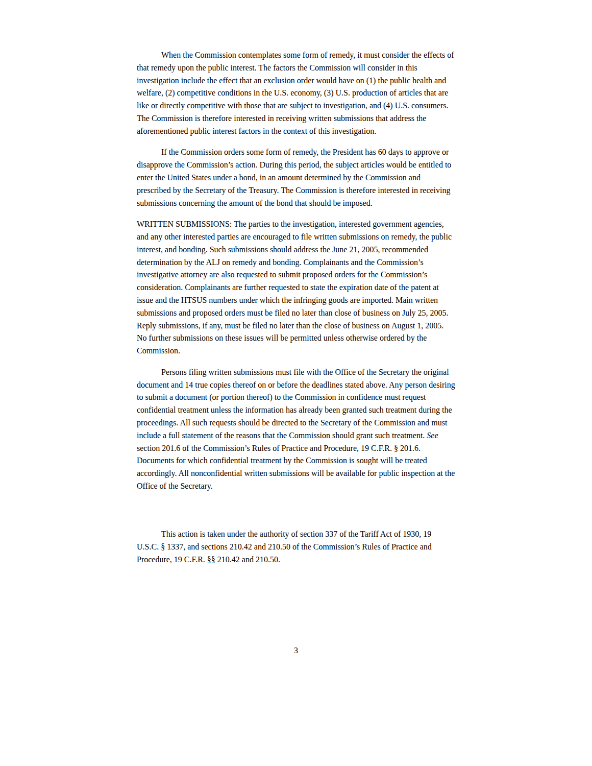When the Commission contemplates some form of remedy, it must consider the effects of that remedy upon the public interest. The factors the Commission will consider in this investigation include the effect that an exclusion order would have on (1) the public health and welfare, (2) competitive conditions in the U.S. economy, (3) U.S. production of articles that are like or directly competitive with those that are subject to investigation, and (4) U.S. consumers. The Commission is therefore interested in receiving written submissions that address the aforementioned public interest factors in the context of this investigation.
If the Commission orders some form of remedy, the President has 60 days to approve or disapprove the Commission’s action. During this period, the subject articles would be entitled to enter the United States under a bond, in an amount determined by the Commission and prescribed by the Secretary of the Treasury. The Commission is therefore interested in receiving submissions concerning the amount of the bond that should be imposed.
WRITTEN SUBMISSIONS: The parties to the investigation, interested government agencies, and any other interested parties are encouraged to file written submissions on remedy, the public interest, and bonding. Such submissions should address the June 21, 2005, recommended determination by the ALJ on remedy and bonding. Complainants and the Commission’s investigative attorney are also requested to submit proposed orders for the Commission’s consideration. Complainants are further requested to state the expiration date of the patent at issue and the HTSUS numbers under which the infringing goods are imported. Main written submissions and proposed orders must be filed no later than close of business on July 25, 2005. Reply submissions, if any, must be filed no later than the close of business on August 1, 2005. No further submissions on these issues will be permitted unless otherwise ordered by the Commission.
Persons filing written submissions must file with the Office of the Secretary the original document and 14 true copies thereof on or before the deadlines stated above. Any person desiring to submit a document (or portion thereof) to the Commission in confidence must request confidential treatment unless the information has already been granted such treatment during the proceedings. All such requests should be directed to the Secretary of the Commission and must include a full statement of the reasons that the Commission should grant such treatment. See section 201.6 of the Commission’s Rules of Practice and Procedure, 19 C.F.R. § 201.6. Documents for which confidential treatment by the Commission is sought will be treated accordingly. All nonconfidential written submissions will be available for public inspection at the Office of the Secretary.
This action is taken under the authority of section 337 of the Tariff Act of 1930, 19 U.S.C. § 1337, and sections 210.42 and 210.50 of the Commission’s Rules of Practice and Procedure, 19 C.F.R. §§ 210.42 and 210.50.
3